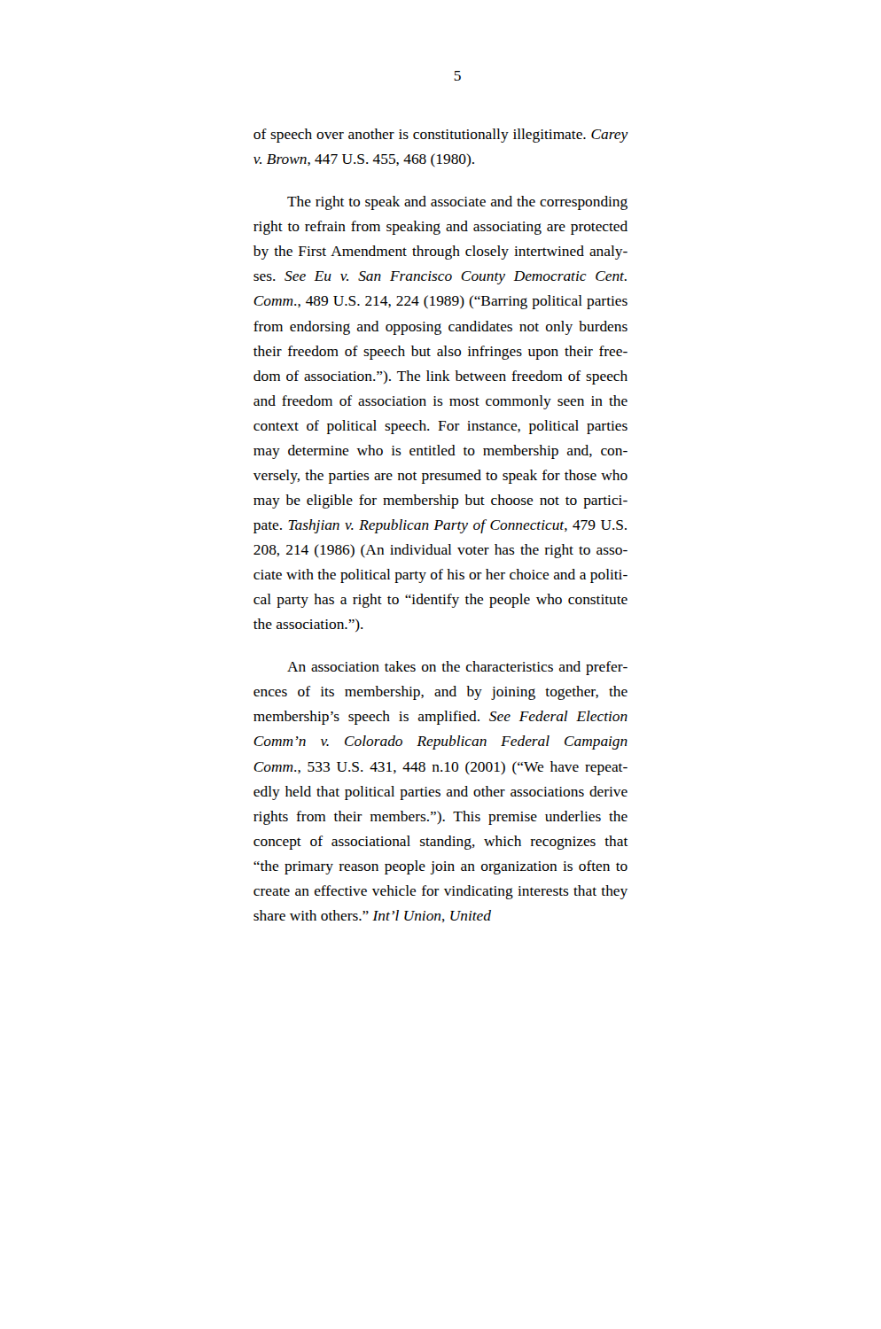5
of speech over another is constitutionally illegitimate. Carey v. Brown, 447 U.S. 455, 468 (1980).
The right to speak and associate and the corresponding right to refrain from speaking and associating are protected by the First Amendment through closely intertwined analyses. See Eu v. San Francisco County Democratic Cent. Comm., 489 U.S. 214, 224 (1989) (“Barring political parties from endorsing and opposing candidates not only burdens their freedom of speech but also infringes upon their freedom of association.”). The link between freedom of speech and freedom of association is most commonly seen in the context of political speech. For instance, political parties may determine who is entitled to membership and, conversely, the parties are not presumed to speak for those who may be eligible for membership but choose not to participate. Tashjian v. Republican Party of Connecticut, 479 U.S. 208, 214 (1986) (An individual voter has the right to associate with the political party of his or her choice and a political party has a right to “identify the people who constitute the association.”).
An association takes on the characteristics and preferences of its membership, and by joining together, the membership’s speech is amplified. See Federal Election Comm’n v. Colorado Republican Federal Campaign Comm., 533 U.S. 431, 448 n.10 (2001) (“We have repeatedly held that political parties and other associations derive rights from their members.”). This premise underlies the concept of associational standing, which recognizes that “the primary reason people join an organization is often to create an effective vehicle for vindicating interests that they share with others.” Int’l Union, United